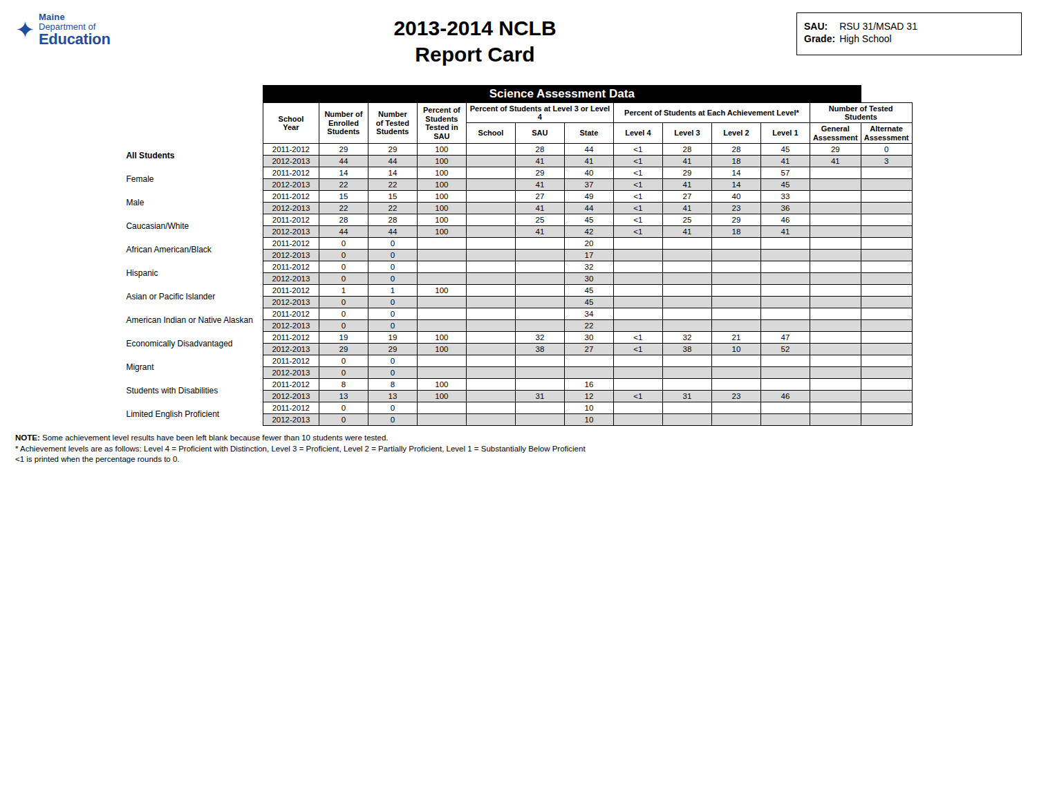✦
Maine
Department of
Education
2013-2014 NCLB
Report Card
| SAU: | RSU 31/MSAD 31 |
| Grade: | High School |
| | Science Assessment Data |
| School Year | Number of Enrolled Students | Number of Tested Students | Percent of Students Tested in SAU | Percent of Students at Level 3 or Level 4 | Percent of Students at Each Achievement Level* | Number of Tested Students |
| School | SAU | State | Level 4 | Level 3 | Level 2 | Level 1 | General Assessment | Alternate Assessment |
| All Students | 2011-2012 | 29 | 29 | 100 | | 28 | 44 | <1 | 28 | 28 | 45 | 29 | 0 |
| 2012-2013 | 44 | 44 | 100 | | 41 | 41 | <1 | 41 | 18 | 41 | 41 | 3 |
| Female | 2011-2012 | 14 | 14 | 100 | | 29 | 40 | <1 | 29 | 14 | 57 | | |
| 2012-2013 | 22 | 22 | 100 | | 41 | 37 | <1 | 41 | 14 | 45 | | |
| Male | 2011-2012 | 15 | 15 | 100 | | 27 | 49 | <1 | 27 | 40 | 33 | | |
| 2012-2013 | 22 | 22 | 100 | | 41 | 44 | <1 | 41 | 23 | 36 | | |
| Caucasian/White | 2011-2012 | 28 | 28 | 100 | | 25 | 45 | <1 | 25 | 29 | 46 | | |
| 2012-2013 | 44 | 44 | 100 | | 41 | 42 | <1 | 41 | 18 | 41 | | |
| African American/Black | 2011-2012 | 0 | 0 | | | | 20 | | | | | | |
| 2012-2013 | 0 | 0 | | | | 17 | | | | | | |
| Hispanic | 2011-2012 | 0 | 0 | | | | 32 | | | | | | |
| 2012-2013 | 0 | 0 | | | | 30 | | | | | | |
| Asian or Pacific Islander | 2011-2012 | 1 | 1 | 100 | | | 45 | | | | | | |
| 2012-2013 | 0 | 0 | | | | 45 | | | | | | |
| American Indian or Native Alaskan | 2011-2012 | 0 | 0 | | | | 34 | | | | | | |
| 2012-2013 | 0 | 0 | | | | 22 | | | | | | |
| Economically Disadvantaged | 2011-2012 | 19 | 19 | 100 | | 32 | 30 | <1 | 32 | 21 | 47 | | |
| 2012-2013 | 29 | 29 | 100 | | 38 | 27 | <1 | 38 | 10 | 52 | | |
| Migrant | 2011-2012 | 0 | 0 | | | | | | | | | | |
| 2012-2013 | 0 | 0 | | | | | | | | | | |
| Students with Disabilities | 2011-2012 | 8 | 8 | 100 | | | 16 | | | | | | |
| 2012-2013 | 13 | 13 | 100 | | 31 | 12 | <1 | 31 | 23 | 46 | | |
| Limited English Proficient | 2011-2012 | 0 | 0 | | | | 10 | | | | | | |
| 2012-2013 | 0 | 0 | | | | 10 | | | | | | |
NOTE: Some achievement level results have been left blank because fewer than 10 students were tested.
* Achievement levels are as follows: Level 4 = Proficient with Distinction, Level 3 = Proficient, Level 2 = Partially Proficient, Level 1 = Substantially Below Proficient
<1 is printed when the percentage rounds to 0.